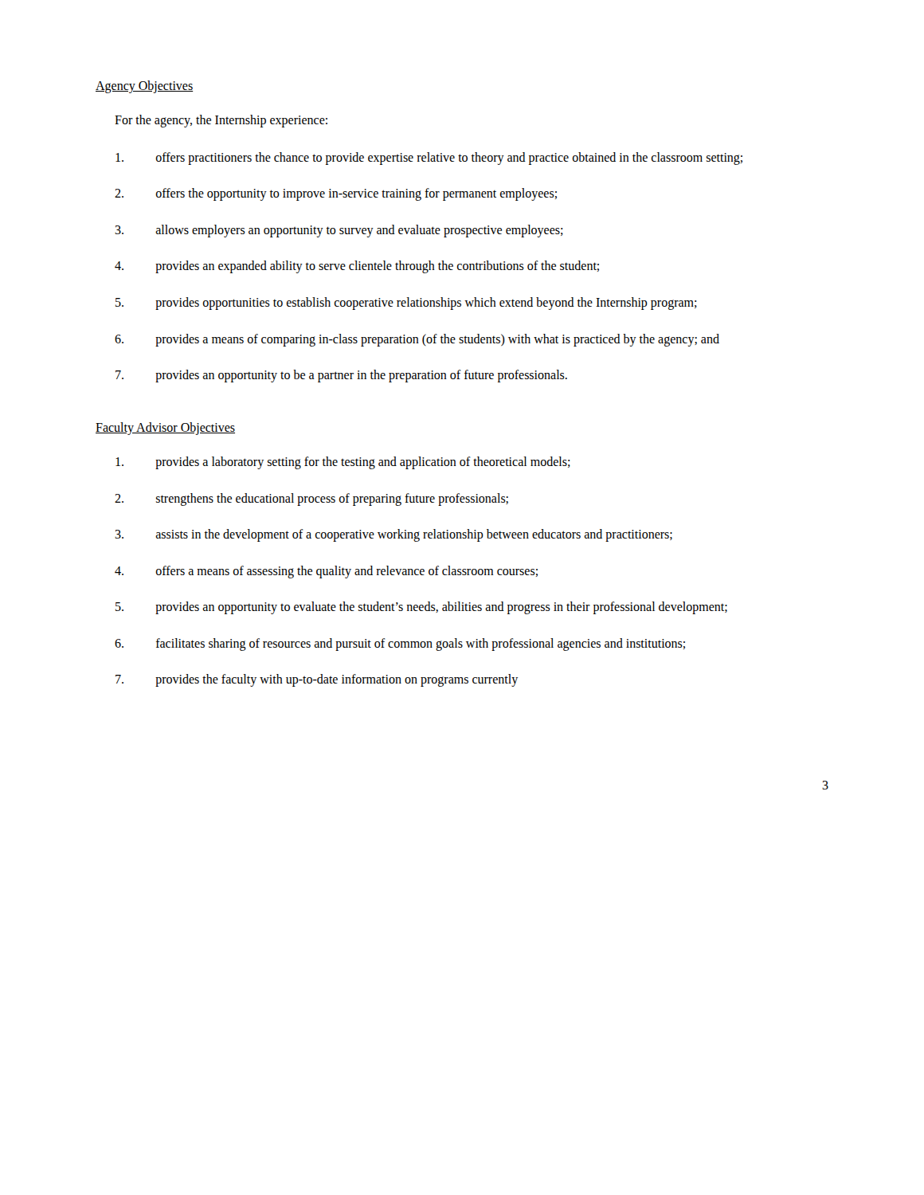Agency Objectives
For the agency, the Internship experience:
offers practitioners the chance to provide expertise relative to theory and practice obtained in the classroom setting;
offers the opportunity to improve in-service training for permanent employees;
allows employers an opportunity to survey and evaluate prospective employees;
provides an expanded ability to serve clientele through the contributions of the student;
provides opportunities to establish cooperative relationships which extend beyond the Internship program;
provides a means of comparing in-class preparation (of the students) with what is practiced by the agency; and
provides an opportunity to be a partner in the preparation of future professionals.
Faculty Advisor Objectives
provides a laboratory setting for the testing and application of theoretical models;
strengthens the educational process of preparing future professionals;
assists in the development of a cooperative working relationship between educators and practitioners;
offers a means of assessing the quality and relevance of classroom courses;
provides an opportunity to evaluate the student’s needs, abilities and progress in their professional development;
facilitates sharing of resources and pursuit of common goals with professional agencies and institutions;
provides the faculty with up-to-date information on programs currently
3